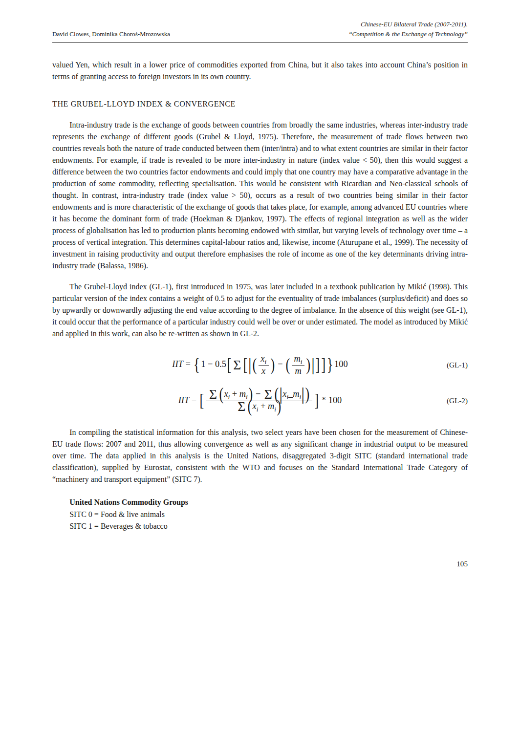David Clowes, Dominika Choroś-Mrozowska
Chinese-EU Bilateral Trade (2007-2011).
“Competition & the Exchange of Technology”
valued Yen, which result in a lower price of commodities exported from China, but it also takes into account China’s position in terms of granting access to foreign investors in its own country.
The Grubel-Lloyd Index & Convergence
Intra-industry trade is the exchange of goods between countries from broadly the same industries, whereas inter-industry trade represents the exchange of different goods (Grubel & Lloyd, 1975). Therefore, the measurement of trade flows between two countries reveals both the nature of trade conducted between them (inter/intra) and to what extent countries are similar in their factor endowments. For example, if trade is revealed to be more inter-industry in nature (index value < 50), then this would suggest a difference between the two countries factor endowments and could imply that one country may have a comparative advantage in the production of some commodity, reflecting specialisation. This would be consistent with Ricardian and Neo-classical schools of thought. In contrast, intra-industry trade (index value > 50), occurs as a result of two countries being similar in their factor endowments and is more characteristic of the exchange of goods that takes place, for example, among advanced EU countries where it has become the dominant form of trade (Hoekman & Djankov, 1997). The effects of regional integration as well as the wider process of globalisation has led to production plants becoming endowed with similar, but varying levels of technology over time – a process of vertical integration. This determines capital-labour ratios and, likewise, income (Aturupane et al., 1999). The necessity of investment in raising productivity and output therefore emphasises the role of income as one of the key determinants driving intra-industry trade (Balassa, 1986).
The Grubel-Lloyd index (GL-1), first introduced in 1975, was later included in a textbook publication by Mikić (1998). This particular version of the index contains a weight of 0.5 to adjust for the eventuality of trade imbalances (surplus/deficit) and does so by upwardly or downwardly adjusting the end value according to the degree of imbalance. In the absence of this weight (see GL-1), it could occur that the performance of a particular industry could well be over or under estimated. The model as introduced by Mikić and applied in this work, can also be re-written as shown in GL-2.
IIT = {1 − 0.5[Σ[|(xi x) − (mi m)|]]}100
(GL-1)
IIT = [Σ(xi + mi) − Σ(|xi_mi|) Σ(xi + mi)] * 100
(GL-2)
In compiling the statistical information for this analysis, two select years have been chosen for the measurement of Chinese-EU trade flows: 2007 and 2011, thus allowing convergence as well as any significant change in industrial output to be measured over time. The data applied in this analysis is the United Nations, disaggregated 3-digit SITC (standard international trade classification), supplied by Eurostat, consistent with the WTO and focuses on the Standard International Trade Category of “machinery and transport equipment” (SITC 7).
United Nations Commodity Groups
SITC 0 = Food & live animals
SITC 1 = Beverages & tobacco
105